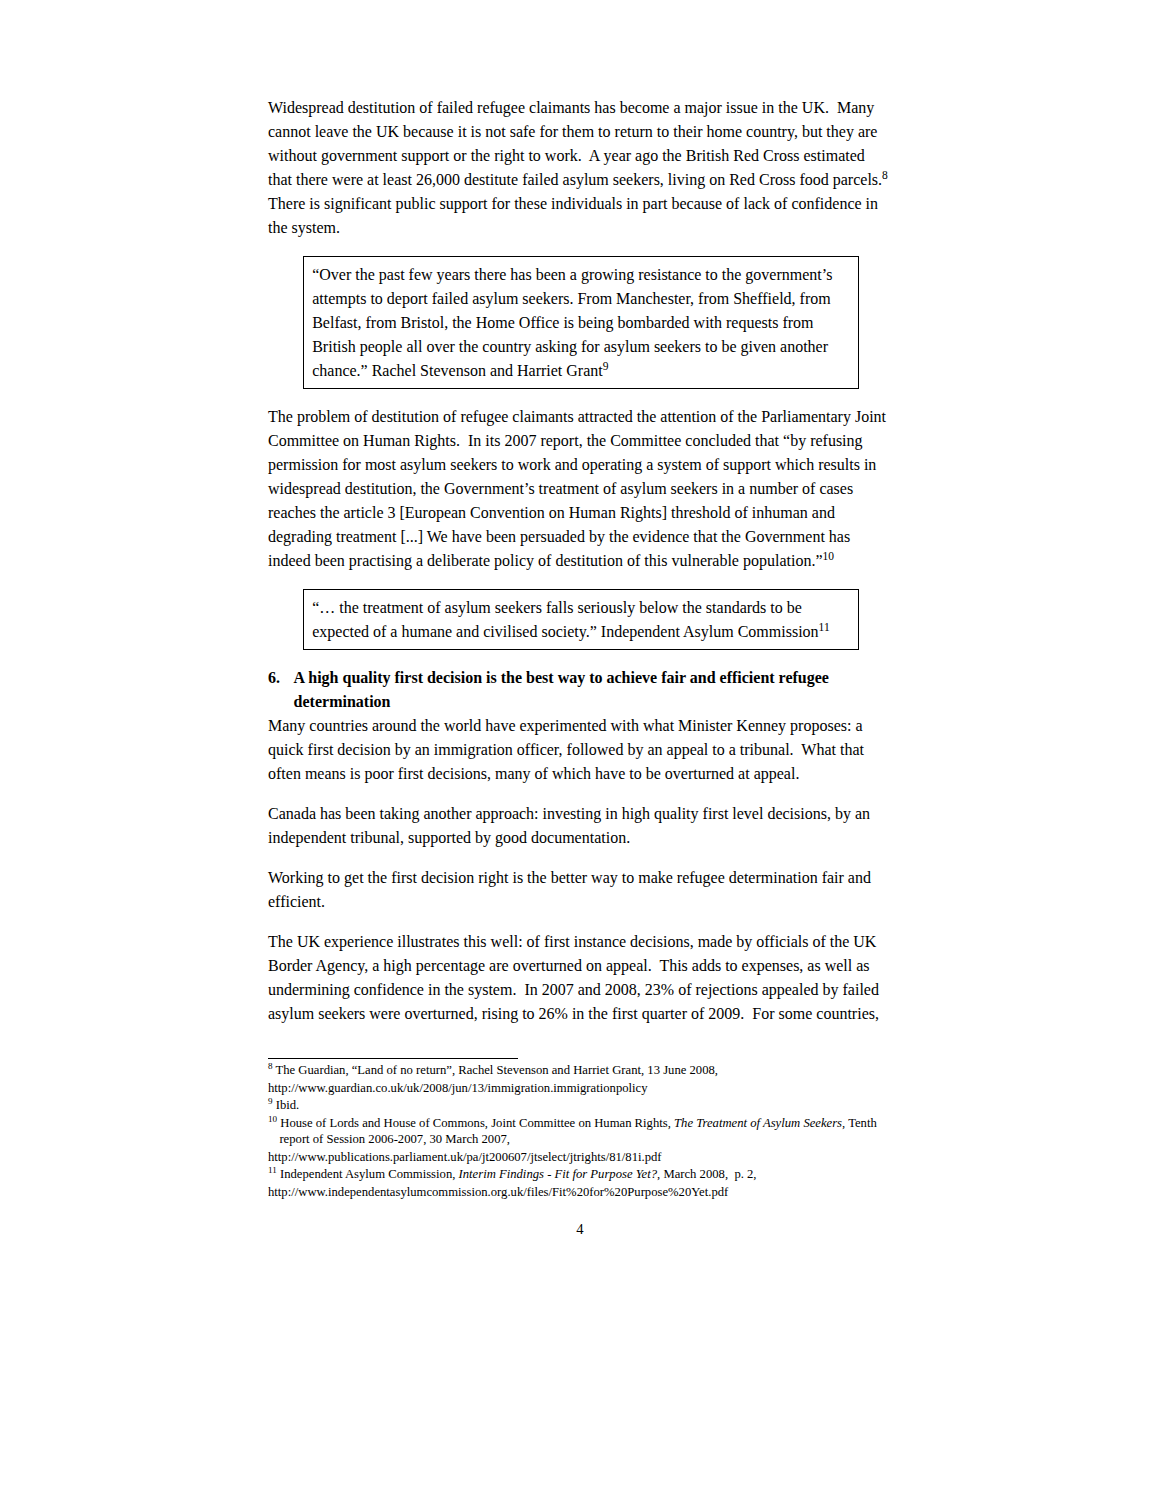Widespread destitution of failed refugee claimants has become a major issue in the UK. Many cannot leave the UK because it is not safe for them to return to their home country, but they are without government support or the right to work. A year ago the British Red Cross estimated that there were at least 26,000 destitute failed asylum seekers, living on Red Cross food parcels.8 There is significant public support for these individuals in part because of lack of confidence in the system.
“Over the past few years there has been a growing resistance to the government’s attempts to deport failed asylum seekers. From Manchester, from Sheffield, from Belfast, from Bristol, the Home Office is being bombarded with requests from British people all over the country asking for asylum seekers to be given another chance.” Rachel Stevenson and Harriet Grant9
The problem of destitution of refugee claimants attracted the attention of the Parliamentary Joint Committee on Human Rights. In its 2007 report, the Committee concluded that “by refusing permission for most asylum seekers to work and operating a system of support which results in widespread destitution, the Government’s treatment of asylum seekers in a number of cases reaches the article 3 [European Convention on Human Rights] threshold of inhuman and degrading treatment [...] We have been persuaded by the evidence that the Government has indeed been practising a deliberate policy of destitution of this vulnerable population.”10
“… the treatment of asylum seekers falls seriously below the standards to be expected of a humane and civilised society.” Independent Asylum Commission11
6. A high quality first decision is the best way to achieve fair and efficient refugee determination
Many countries around the world have experimented with what Minister Kenney proposes: a quick first decision by an immigration officer, followed by an appeal to a tribunal. What that often means is poor first decisions, many of which have to be overturned at appeal.
Canada has been taking another approach: investing in high quality first level decisions, by an independent tribunal, supported by good documentation.
Working to get the first decision right is the better way to make refugee determination fair and efficient.
The UK experience illustrates this well: of first instance decisions, made by officials of the UK Border Agency, a high percentage are overturned on appeal. This adds to expenses, as well as undermining confidence in the system. In 2007 and 2008, 23% of rejections appealed by failed asylum seekers were overturned, rising to 26% in the first quarter of 2009. For some countries,
8 The Guardian, “Land of no return”, Rachel Stevenson and Harriet Grant, 13 June 2008,
http://www.guardian.co.uk/uk/2008/jun/13/immigration.immigrationpolicy
9 Ibid.
10 House of Lords and House of Commons, Joint Committee on Human Rights, The Treatment of Asylum Seekers, Tenth report of Session 2006-2007, 30 March 2007,
http://www.publications.parliament.uk/pa/jt200607/jtselect/jtrights/81/81i.pdf
11 Independent Asylum Commission, Interim Findings - Fit for Purpose Yet?, March 2008, p. 2,
http://www.independentasylumcommission.org.uk/files/Fit%20for%20Purpose%20Yet.pdf
4